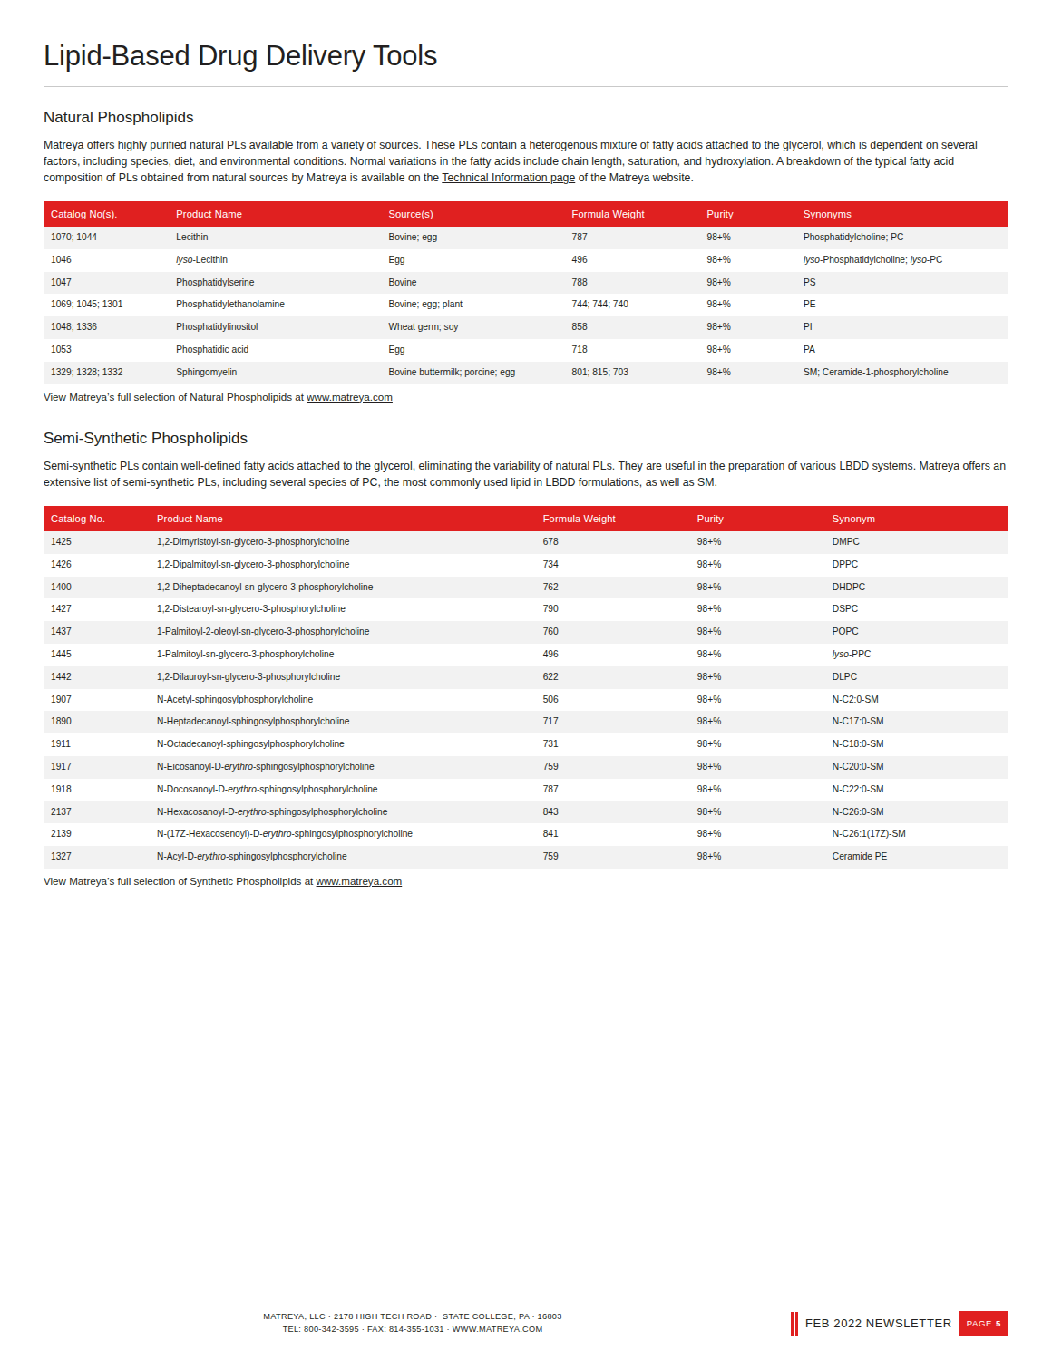Lipid-Based Drug Delivery Tools
Natural Phospholipids
Matreya offers highly purified natural PLs available from a variety of sources. These PLs contain a heterogenous mixture of fatty acids attached to the glycerol, which is dependent on several factors, including species, diet, and environmental conditions. Normal variations in the fatty acids include chain length, saturation, and hydroxylation. A breakdown of the typical fatty acid composition of PLs obtained from natural sources by Matreya is available on the Technical Information page of the Matreya website.
| Catalog No(s). | Product Name | Source(s) | Formula Weight | Purity | Synonyms |
| --- | --- | --- | --- | --- | --- |
| 1070; 1044 | Lecithin | Bovine; egg | 787 | 98+% | Phosphatidylcholine; PC |
| 1046 | lyso -Lecithin | Egg | 496 | 98+% | lyso -Phosphatidylcholine; lyso -PC |
| 1047 | Phosphatidylserine | Bovine | 788 | 98+% | PS |
| 1069; 1045; 1301 | Phosphatidylethanolamine | Bovine; egg; plant | 744; 744; 740 | 98+% | PE |
| 1048; 1336 | Phosphatidylinositol | Wheat germ; soy | 858 | 98+% | PI |
| 1053 | Phosphatidic acid | Egg | 718 | 98+% | PA |
| 1329; 1328; 1332 | Sphingomyelin | Bovine buttermilk; porcine; egg | 801; 815; 703 | 98+% | SM; Ceramide-1-phosphorylcholine |
View Matreya’s full selection of Natural Phospholipids at www.matreya.com
Semi-Synthetic Phospholipids
Semi-synthetic PLs contain well-defined fatty acids attached to the glycerol, eliminating the variability of natural PLs. They are useful in the preparation of various LBDD systems. Matreya offers an extensive list of semi-synthetic PLs, including several species of PC, the most commonly used lipid in LBDD formulations, as well as SM.
| Catalog No. | Product Name | Formula Weight | Purity | Synonym |
| --- | --- | --- | --- | --- |
| 1425 | 1,2-Dimyristoyl-sn-glycero-3-phosphorylcholine | 678 | 98+% | DMPC |
| 1426 | 1,2-Dipalmitoyl-sn-glycero-3-phosphorylcholine | 734 | 98+% | DPPC |
| 1400 | 1,2-Diheptadecanoyl-sn-glycero-3-phosphorylcholine | 762 | 98+% | DHDPC |
| 1427 | 1,2-Distearoyl-sn-glycero-3-phosphorylcholine | 790 | 98+% | DSPC |
| 1437 | 1-Palmitoyl-2-oleoyl-sn-glycero-3-phosphorylcholine | 760 | 98+% | POPC |
| 1445 | 1-Palmitoyl-sn-glycero-3-phosphorylcholine | 496 | 98+% | lyso -PPC |
| 1442 | 1,2-Dilauroyl-sn-glycero-3-phosphorylcholine | 622 | 98+% | DLPC |
| 1907 | N-Acetyl-sphingosylphosphorylcholine | 506 | 98+% | N-C2:0-SM |
| 1890 | N-Heptadecanoyl-sphingosylphosphorylcholine | 717 | 98+% | N-C17:0-SM |
| 1911 | N-Octadecanoyl-sphingosylphosphorylcholine | 731 | 98+% | N-C18:0-SM |
| 1917 | N-Eicosanoyl-D- erythro -sphingosylphosphorylcholine | 759 | 98+% | N-C20:0-SM |
| 1918 | N-Docosanoyl-D- erythro -sphingosylphosphorylcholine | 787 | 98+% | N-C22:0-SM |
| 2137 | N-Hexacosanoyl-D- erythro -sphingosylphosphorylcholine | 843 | 98+% | N-C26:0-SM |
| 2139 | N-(17Z-Hexacosenoyl)-D- erythro -sphingosylphosphorylcholine | 841 | 98+% | N-C26:1(17Z)-SM |
| 1327 | N-Acyl-D- erythro -sphingosylphosphorylcholine | 759 | 98+% | Ceramide PE |
View Matreya’s full selection of Synthetic Phospholipids at www.matreya.com
MATREYA, LLC · 2178 HIGH TECH ROAD · STATE COLLEGE, PA · 16803
TEL: 800-342-3595 · FAX: 814-355-1031 · WWW.MATREYA.COM
FEB 2022 NEWSLETTER
PAGE 5